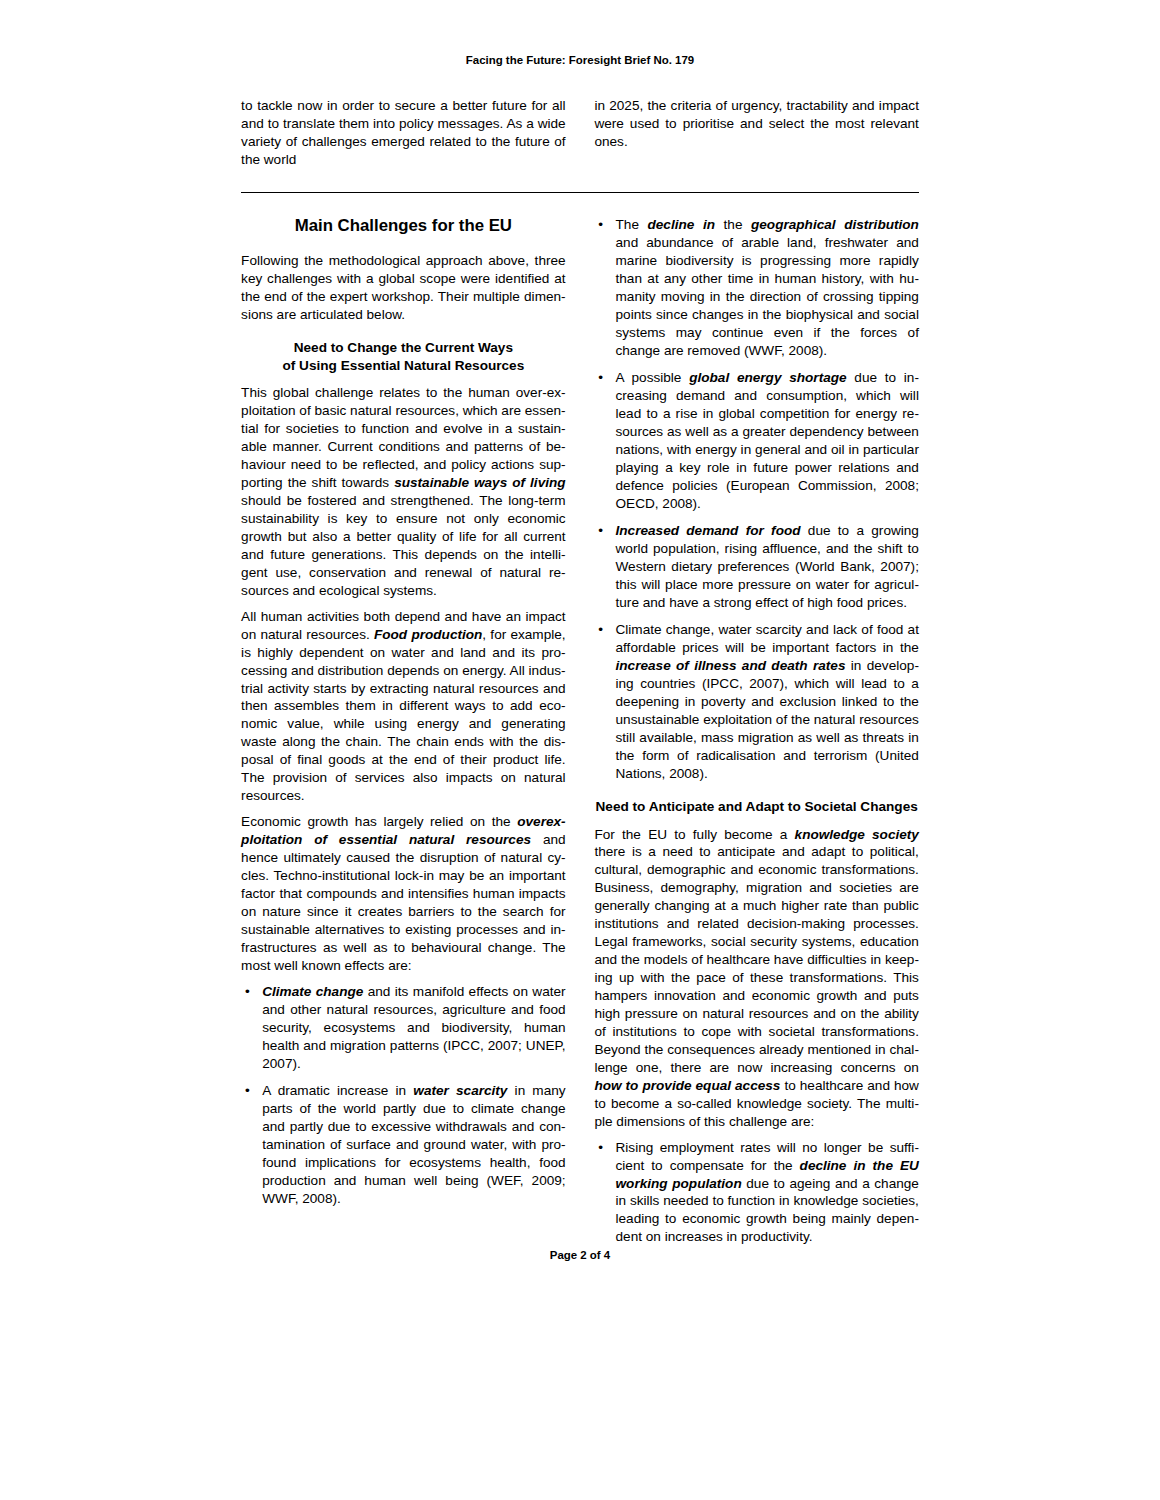Facing the Future: Foresight Brief No. 179
to tackle now in order to secure a better future for all and to translate them into policy messages. As a wide variety of challenges emerged related to the future of the world
in 2025, the criteria of urgency, tractability and impact were used to prioritise and select the most relevant ones.
Main Challenges for the EU
Following the methodological approach above, three key challenges with a global scope were identified at the end of the expert workshop. Their multiple dimensions are articulated below.
Need to Change the Current Ways
of Using Essential Natural Resources
This global challenge relates to the human over-exploitation of basic natural resources, which are essential for societies to function and evolve in a sustainable manner. Current conditions and patterns of behaviour need to be reflected, and policy actions supporting the shift towards sustainable ways of living should be fostered and strengthened. The long-term sustainability is key to ensure not only economic growth but also a better quality of life for all current and future generations. This depends on the intelligent use, conservation and renewal of natural resources and ecological systems.
All human activities both depend and have an impact on natural resources. Food production, for example, is highly dependent on water and land and its processing and distribution depends on energy. All industrial activity starts by extracting natural resources and then assembles them in different ways to add economic value, while using energy and generating waste along the chain. The chain ends with the disposal of final goods at the end of their product life. The provision of services also impacts on natural resources.
Economic growth has largely relied on the overexploitation of essential natural resources and hence ultimately caused the disruption of natural cycles. Techno-institutional lock-in may be an important factor that compounds and intensifies human impacts on nature since it creates barriers to the search for sustainable alternatives to existing processes and infrastructures as well as to behavioural change. The most well known effects are:
Climate change and its manifold effects on water and other natural resources, agriculture and food security, ecosystems and biodiversity, human health and migration patterns (IPCC, 2007; UNEP, 2007).
A dramatic increase in water scarcity in many parts of the world partly due to climate change and partly due to excessive withdrawals and contamination of surface and ground water, with profound implications for ecosystems health, food production and human well being (WEF, 2009; WWF, 2008).
The decline in the geographical distribution and abundance of arable land, freshwater and marine biodiversity is progressing more rapidly than at any other time in human history, with humanity moving in the direction of crossing tipping points since changes in the biophysical and social systems may continue even if the forces of change are removed (WWF, 2008).
A possible global energy shortage due to increasing demand and consumption, which will lead to a rise in global competition for energy resources as well as a greater dependency between nations, with energy in general and oil in particular playing a key role in future power relations and defence policies (European Commission, 2008; OECD, 2008).
Increased demand for food due to a growing world population, rising affluence, and the shift to Western dietary preferences (World Bank, 2007); this will place more pressure on water for agriculture and have a strong effect of high food prices.
Climate change, water scarcity and lack of food at affordable prices will be important factors in the increase of illness and death rates in developing countries (IPCC, 2007), which will lead to a deepening in poverty and exclusion linked to the unsustainable exploitation of the natural resources still available, mass migration as well as threats in the form of radicalisation and terrorism (United Nations, 2008).
Need to Anticipate and Adapt to Societal Changes
For the EU to fully become a knowledge society there is a need to anticipate and adapt to political, cultural, demographic and economic transformations. Business, demography, migration and societies are generally changing at a much higher rate than public institutions and related decision-making processes. Legal frameworks, social security systems, education and the models of healthcare have difficulties in keeping up with the pace of these transformations. This hampers innovation and economic growth and puts high pressure on natural resources and on the ability of institutions to cope with societal transformations. Beyond the consequences already mentioned in challenge one, there are now increasing concerns on how to provide equal access to healthcare and how to become a so-called knowledge society. The multiple dimensions of this challenge are:
Rising employment rates will no longer be sufficient to compensate for the decline in the EU working population due to ageing and a change in skills needed to function in knowledge societies, leading to economic growth being mainly dependent on increases in productivity.
Page 2 of 4